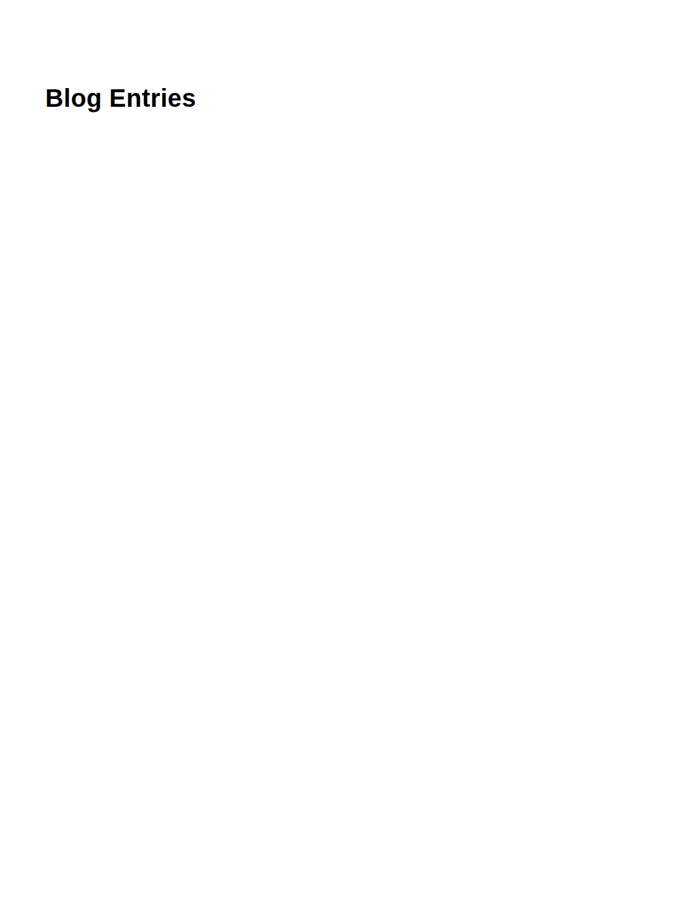Blog Entries